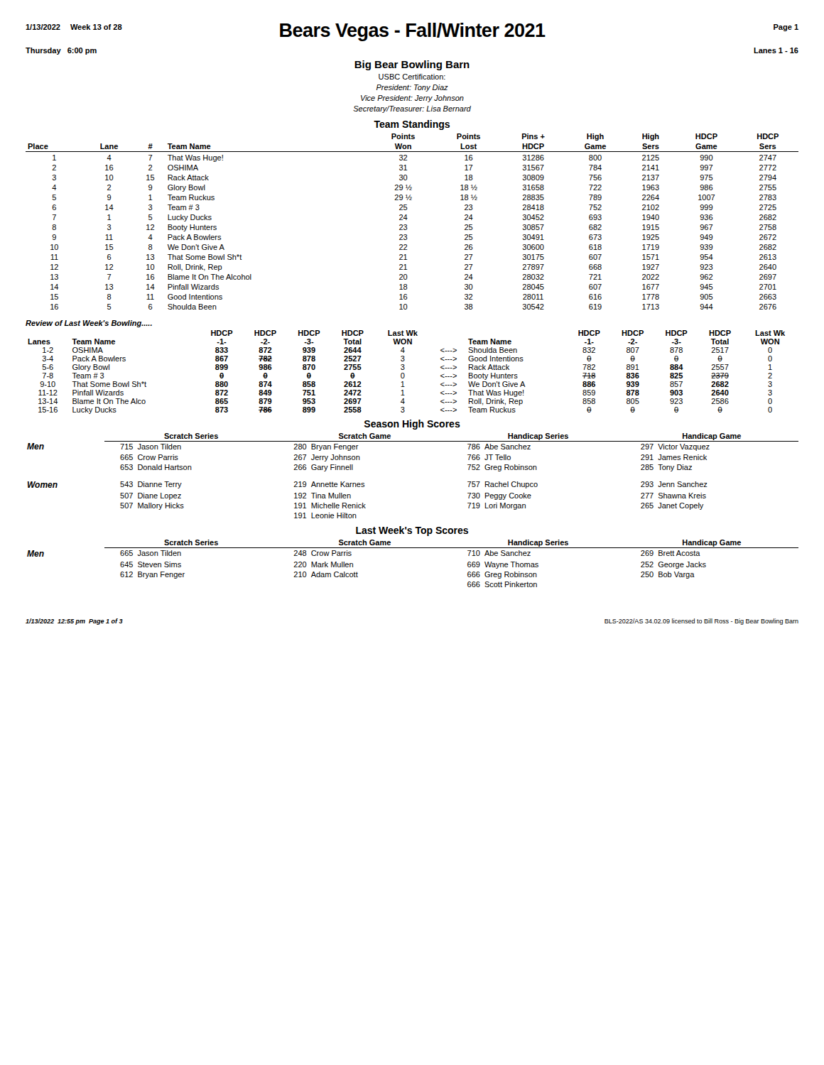1/13/2022 Week 13 of 28
Page 1
Bears Vegas - Fall/Winter 2021
Thursday 6:00 pm
Lanes 1 - 16
Big Bear Bowling Barn
USBC Certification:
President: Tony Diaz
Vice President: Jerry Johnson
Secretary/Treasurer: Lisa Bernard
Team Standings
| | | | | Points | Points | Pins + | High | High | HDCP | HDCP |
| --- | --- | --- | --- | --- | --- | --- | --- | --- | --- | --- |
| Place | Lane | # | Team Name | Won | Lost | HDCP | Game | Sers | Game | Sers |
| 1 | 4 | 7 | That Was Huge! | 32 | 16 | 31286 | 800 | 2125 | 990 | 2747 |
| 2 | 16 | 2 | OSHIMA | 31 | 17 | 31567 | 784 | 2141 | 997 | 2772 |
| 3 | 10 | 15 | Rack Attack | 30 | 18 | 30809 | 756 | 2137 | 975 | 2794 |
| 4 | 2 | 9 | Glory Bowl | 29 ½ | 18 ½ | 31658 | 722 | 1963 | 986 | 2755 |
| 5 | 9 | 1 | Team Ruckus | 29 ½ | 18 ½ | 28835 | 789 | 2264 | 1007 | 2783 |
| 6 | 14 | 3 | Team # 3 | 25 | 23 | 28418 | 752 | 2102 | 999 | 2725 |
| 7 | 1 | 5 | Lucky Ducks | 24 | 24 | 30452 | 693 | 1940 | 936 | 2682 |
| 8 | 3 | 12 | Booty Hunters | 23 | 25 | 30857 | 682 | 1915 | 967 | 2758 |
| 9 | 11 | 4 | Pack A Bowlers | 23 | 25 | 30491 | 673 | 1925 | 949 | 2672 |
| 10 | 15 | 8 | We Don't Give A | 22 | 26 | 30600 | 618 | 1719 | 939 | 2682 |
| 11 | 6 | 13 | That Some Bowl Sh*t | 21 | 27 | 30175 | 607 | 1571 | 954 | 2613 |
| 12 | 12 | 10 | Roll, Drink, Rep | 21 | 27 | 27897 | 668 | 1927 | 923 | 2640 |
| 13 | 7 | 16 | Blame It On The Alcohol | 20 | 24 | 28032 | 721 | 2022 | 962 | 2697 |
| 14 | 13 | 14 | Pinfall Wizards | 18 | 30 | 28045 | 607 | 1677 | 945 | 2701 |
| 15 | 8 | 11 | Good Intentions | 16 | 32 | 28011 | 616 | 1778 | 905 | 2663 |
| 16 | 5 | 6 | Shoulda Been | 10 | 38 | 30542 | 619 | 1713 | 944 | 2676 |
Review of Last Week's Bowling.....
| | | HDCP | HDCP | HDCP | HDCP | Last Wk | | | HDCP | HDCP | HDCP | HDCP | Last Wk |
| --- | --- | --- | --- | --- | --- | --- | --- | --- | --- | --- | --- | --- | --- |
| Lanes | Team Name | -1- | -2- | -3- | Total | WON | | Team Name | -1- | -2- | -3- | Total | WON |
| 1-2 | OSHIMA | 833 | 872 | 939 | 2644 | 4 | <---> | Shoulda Been | 832 | 807 | 878 | 2517 | 0 |
| 3-4 | Pack A Bowlers | 867 | 782 | 878 | 2527 | 3 | <---> | Good Intentions | 0 | 0 | 0 | 0 | 0 |
| 5-6 | Glory Bowl | 899 | 986 | 870 | 2755 | 3 | <---> | Rack Attack | 782 | 891 | 884 | 2557 | 1 |
| 7-8 | Team # 3 | 0 | 0 | 0 | 0 | 0 | <---> | Booty Hunters | 718 | 836 | 825 | 2379 | 2 |
| 9-10 | That Some Bowl Sh*t | 880 | 874 | 858 | 2612 | 1 | <---> | We Don't Give A | 886 | 939 | 857 | 2682 | 3 |
| 11-12 | Pinfall Wizards | 872 | 849 | 751 | 2472 | 1 | <---> | That Was Huge! | 859 | 878 | 903 | 2640 | 3 |
| 13-14 | Blame It On The Alco | 865 | 879 | 953 | 2697 | 4 | <---> | Roll, Drink, Rep | 858 | 805 | 923 | 2586 | 0 |
| 15-16 | Lucky Ducks | 873 | 786 | 899 | 2558 | 3 | <---> | Team Ruckus | 0 | 0 | 0 | 0 | 0 |
Season High Scores
| | Scratch Series | Scratch Game | Handicap Series | Handicap Game |
| Men | 715 | Jason Tilden | 280 | Bryan Fenger | 786 | Abe Sanchez | 297 | Victor Vazquez |
| | 665 | Crow Parris | 267 | Jerry Johnson | 766 | JT Tello | 291 | James Renick |
| | 653 | Donald Hartson | 266 | Gary Finnell | 752 | Greg Robinson | 285 | Tony Diaz |
| Women | 543 | Dianne Terry | 219 | Annette Karnes | 757 | Rachel Chupco | 293 | Jenn Sanchez |
| | 507 | Diane Lopez | 192 | Tina Mullen | 730 | Peggy Cooke | 277 | Shawna Kreis |
| | 507 | Mallory Hicks | 191 | Michelle Renick | 719 | Lori Morgan | 265 | Janet Copely |
| | | | 191 | Leonie Hilton | | | | |
Last Week's Top Scores
| | Scratch Series | Scratch Game | Handicap Series | Handicap Game |
| Men | 665 | Jason Tilden | 248 | Crow Parris | 710 | Abe Sanchez | 269 | Brett Acosta |
| | 645 | Steven Sims | 220 | Mark Mullen | 669 | Wayne Thomas | 252 | George Jacks |
| | 612 | Bryan Fenger | 210 | Adam Calcott | 666 | Greg Robinson | 250 | Bob Varga |
| | | | | | 666 | Scott Pinkerton | | |
1/13/2022 12:55 pm Page 1 of 3
BLS-2022/AS 34.02.09 licensed to Bill Ross - Big Bear Bowling Barn